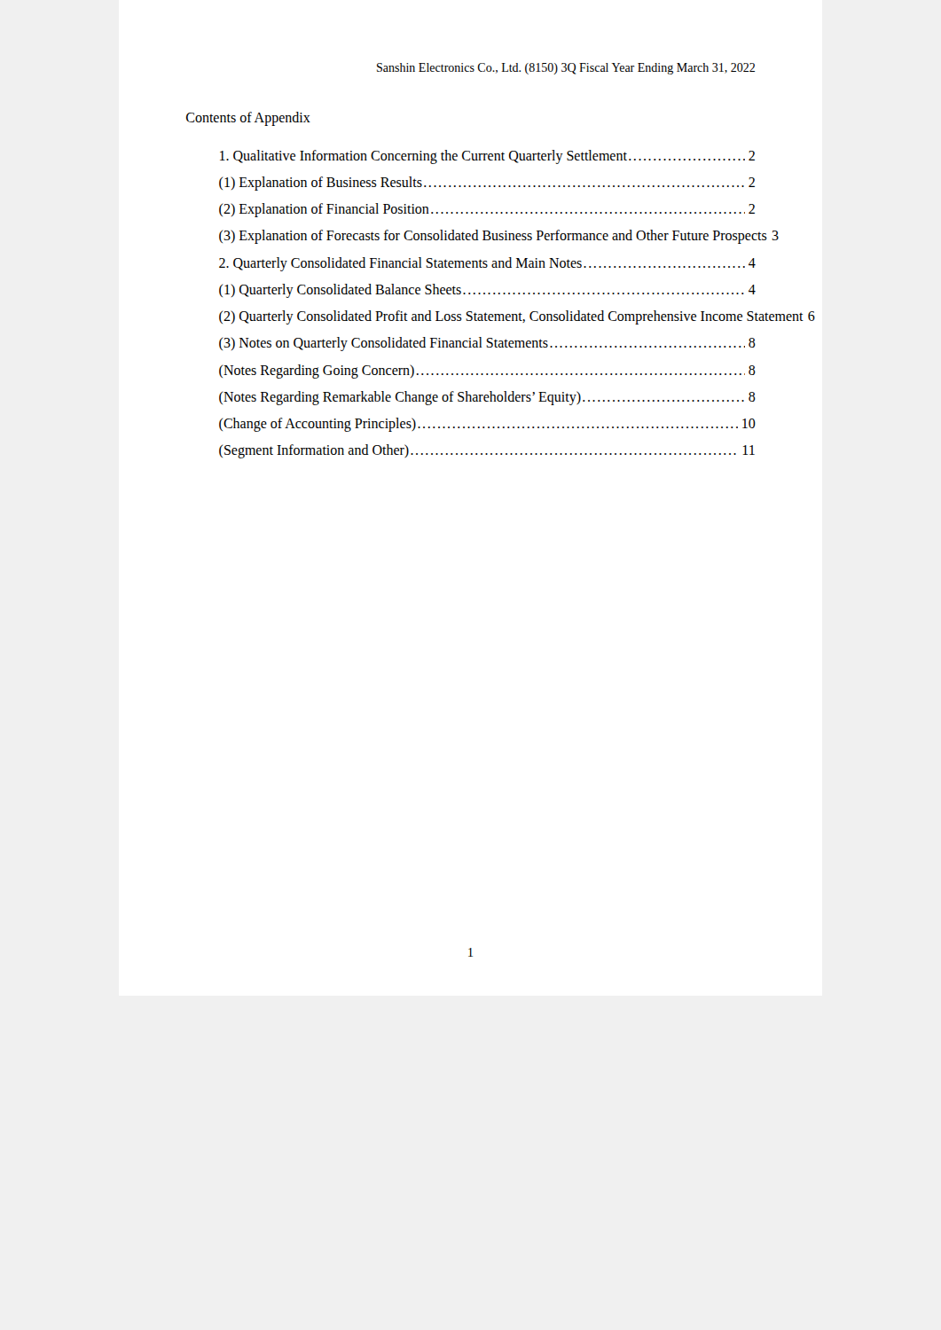Sanshin Electronics Co., Ltd. (8150) 3Q Fiscal Year Ending March 31, 2022
Contents of Appendix
1. Qualitative Information Concerning the Current Quarterly Settlement ......................................................................................................................................................... 2
(1) Explanation of Business Results ......................................................................................................................................................... 2
(2) Explanation of Financial Position ......................................................................................................................................................... 2
(3) Explanation of Forecasts for Consolidated Business Performance and Other Future Prospects ......................................................................................................................................................... 3
2. Quarterly Consolidated Financial Statements and Main Notes ......................................................................................................................................................... 4
(1) Quarterly Consolidated Balance Sheets ......................................................................................................................................................... 4
(2) Quarterly Consolidated Profit and Loss Statement, Consolidated Comprehensive Income Statement ......................................................................................................................................................... 6
(3) Notes on Quarterly Consolidated Financial Statements ......................................................................................................................................................... 8
(Notes Regarding Going Concern) ......................................................................................................................................................... 8
(Notes Regarding Remarkable Change of Shareholders’ Equity) ......................................................................................................................................................... 8
(Change of Accounting Principles) ......................................................................................................................................................... 10
(Segment Information and Other) ......................................................................................................................................................... 11
1